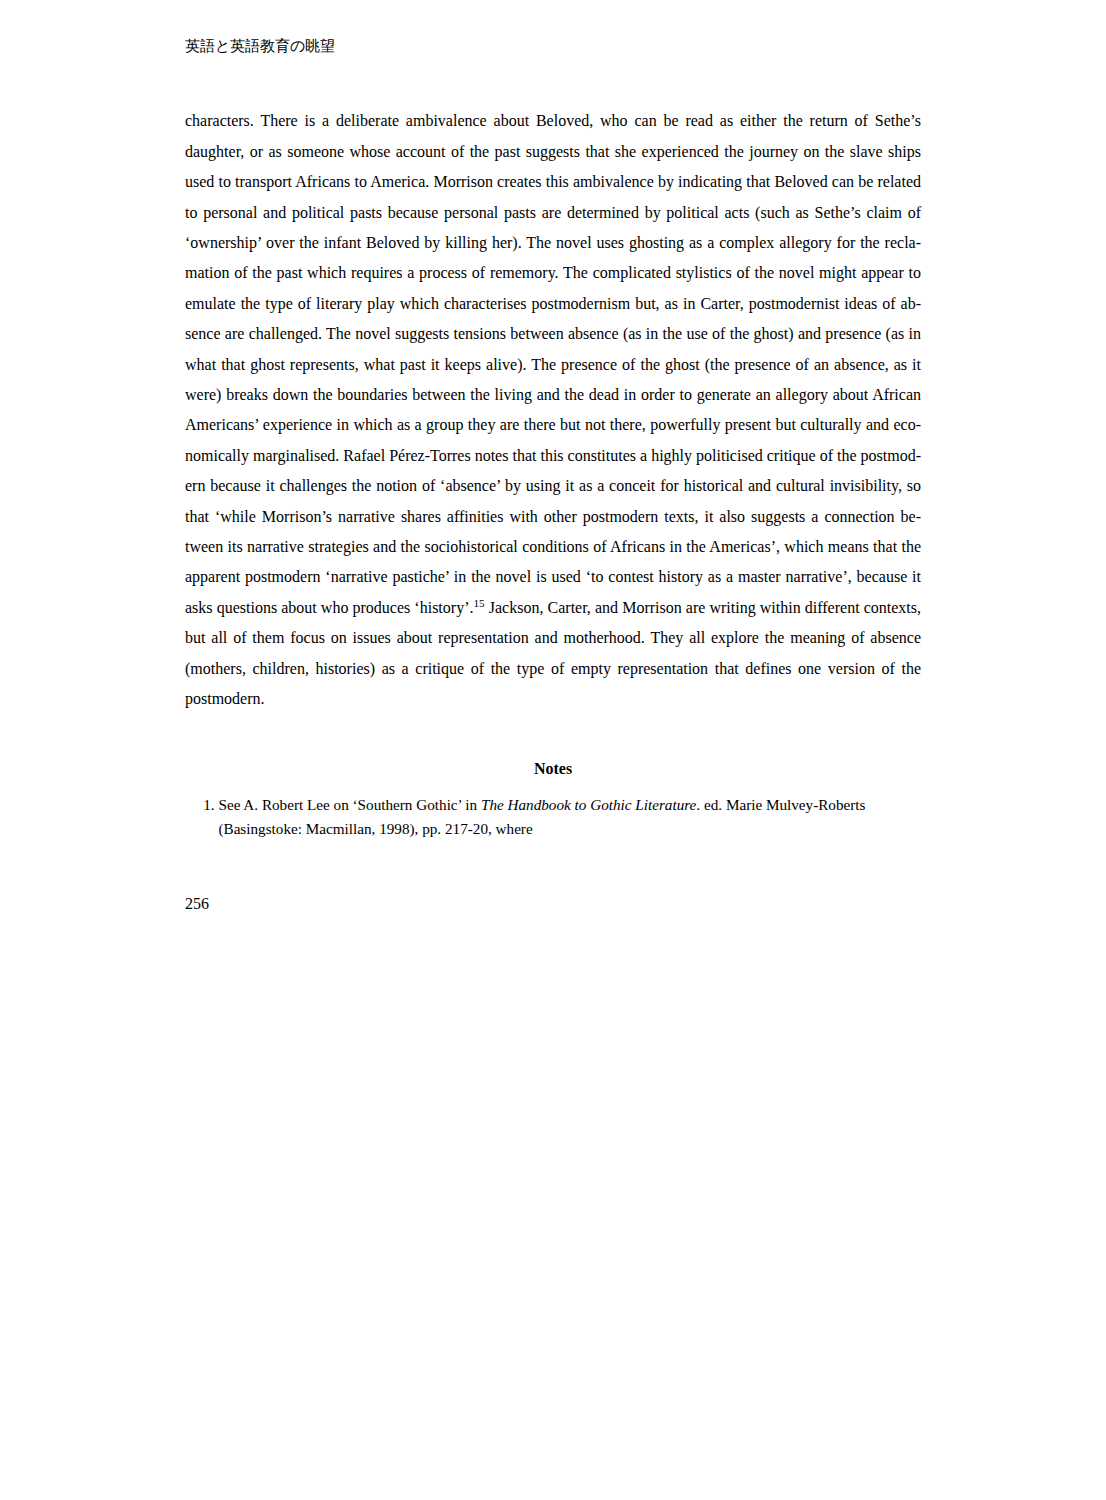英語と英語教育の眺望
characters. There is a deliberate ambivalence about Beloved, who can be read as either the return of Sethe’s daughter, or as someone whose account of the past suggests that she experienced the journey on the slave ships used to transport Africans to America. Morrison creates this ambivalence by indicating that Beloved can be related to personal and political pasts because personal pasts are determined by political acts (such as Sethe’s claim of ‘ownership’ over the infant Beloved by killing her). The novel uses ghosting as a complex allegory for the reclamation of the past which requires a process of rememory. The complicated stylistics of the novel might appear to emulate the type of literary play which characterises postmodernism but, as in Carter, postmodernist ideas of absence are challenged. The novel suggests tensions between absence (as in the use of the ghost) and presence (as in what that ghost represents, what past it keeps alive). The presence of the ghost (the presence of an absence, as it were) breaks down the boundaries between the living and the dead in order to generate an allegory about African Americans’ experience in which as a group they are there but not there, powerfully present but culturally and economically marginalised. Rafael Pérez-Torres notes that this constitutes a highly politicised critique of the postmodern because it challenges the notion of ‘absence’ by using it as a conceit for historical and cultural invisibility, so that ‘while Morrison’s narrative shares affinities with other postmodern texts, it also suggests a connection between its narrative strategies and the sociohistorical conditions of Africans in the Americas’, which means that the apparent postmodern ‘narrative pastiche’ in the novel is used ‘to contest history as a master narrative’, because it asks questions about who produces ‘history’.15 Jackson, Carter, and Morrison are writing within different contexts, but all of them focus on issues about representation and motherhood. They all explore the meaning of absence (mothers, children, histories) as a critique of the type of empty representation that defines one version of the postmodern.
Notes
See A. Robert Lee on ‘Southern Gothic’ in The Handbook to Gothic Literature. ed. Marie Mulvey-Roberts (Basingstoke: Macmillan, 1998), pp. 217-20, where
256